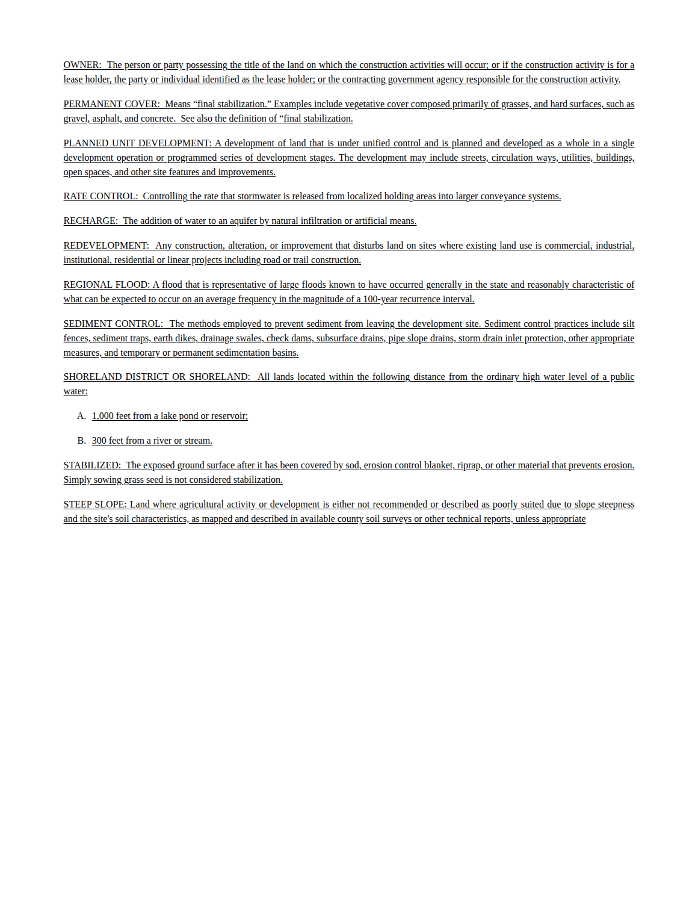OWNER: The person or party possessing the title of the land on which the construction activities will occur; or if the construction activity is for a lease holder, the party or individual identified as the lease holder; or the contracting government agency responsible for the construction activity.
PERMANENT COVER: Means “final stabilization.” Examples include vegetative cover composed primarily of grasses, and hard surfaces, such as gravel, asphalt, and concrete. See also the definition of “final stabilization.
PLANNED UNIT DEVELOPMENT: A development of land that is under unified control and is planned and developed as a whole in a single development operation or programmed series of development stages. The development may include streets, circulation ways, utilities, buildings, open spaces, and other site features and improvements.
RATE CONTROL: Controlling the rate that stormwater is released from localized holding areas into larger conveyance systems.
RECHARGE: The addition of water to an aquifer by natural infiltration or artificial means.
REDEVELOPMENT: Any construction, alteration, or improvement that disturbs land on sites where existing land use is commercial, industrial, institutional, residential or linear projects including road or trail construction.
REGIONAL FLOOD: A flood that is representative of large floods known to have occurred generally in the state and reasonably characteristic of what can be expected to occur on an average frequency in the magnitude of a 100-year recurrence interval.
SEDIMENT CONTROL: The methods employed to prevent sediment from leaving the development site. Sediment control practices include silt fences, sediment traps, earth dikes, drainage swales, check dams, subsurface drains, pipe slope drains, storm drain inlet protection, other appropriate measures, and temporary or permanent sedimentation basins.
SHORELAND DISTRICT OR SHORELAND: All lands located within the following distance from the ordinary high water level of a public water:
1,000 feet from a lake pond or reservoir;
300 feet from a river or stream.
STABILIZED: The exposed ground surface after it has been covered by sod, erosion control blanket, riprap, or other material that prevents erosion. Simply sowing grass seed is not considered stabilization.
STEEP SLOPE: Land where agricultural activity or development is either not recommended or described as poorly suited due to slope steepness and the site's soil characteristics, as mapped and described in available county soil surveys or other technical reports, unless appropriate